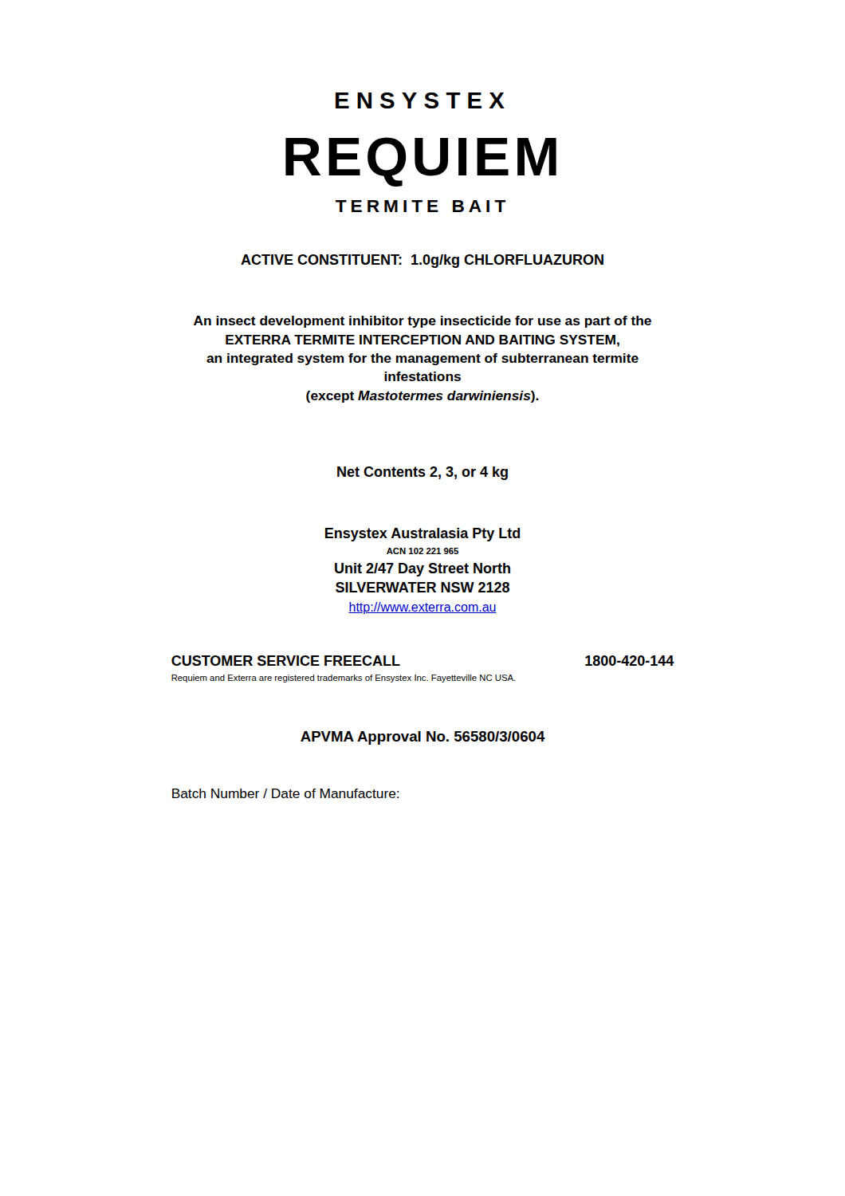ENSYSTEX
REQUIEM
TERMITE BAIT
ACTIVE CONSTITUENT: 1.0g/kg CHLORFLUAZURON
An insect development inhibitor type insecticide for use as part of the
EXTERRA TERMITE INTERCEPTION AND BAITING SYSTEM,
an integrated system for the management of subterranean termite infestations
(except Mastotermes darwiniensis).
Net Contents 2, 3, or 4 kg
Ensystex Australasia Pty Ltd ACN 102 221 965 Unit 2/47 Day Street North
SILVERWATER NSW 2128
http://www.exterra.com.au
CUSTOMER SERVICE FREECALL 1800-420-144
Requiem and Exterra are registered trademarks of Ensystex Inc. Fayetteville NC USA.
APVMA Approval No. 56580/3/0604
Batch Number / Date of Manufacture: